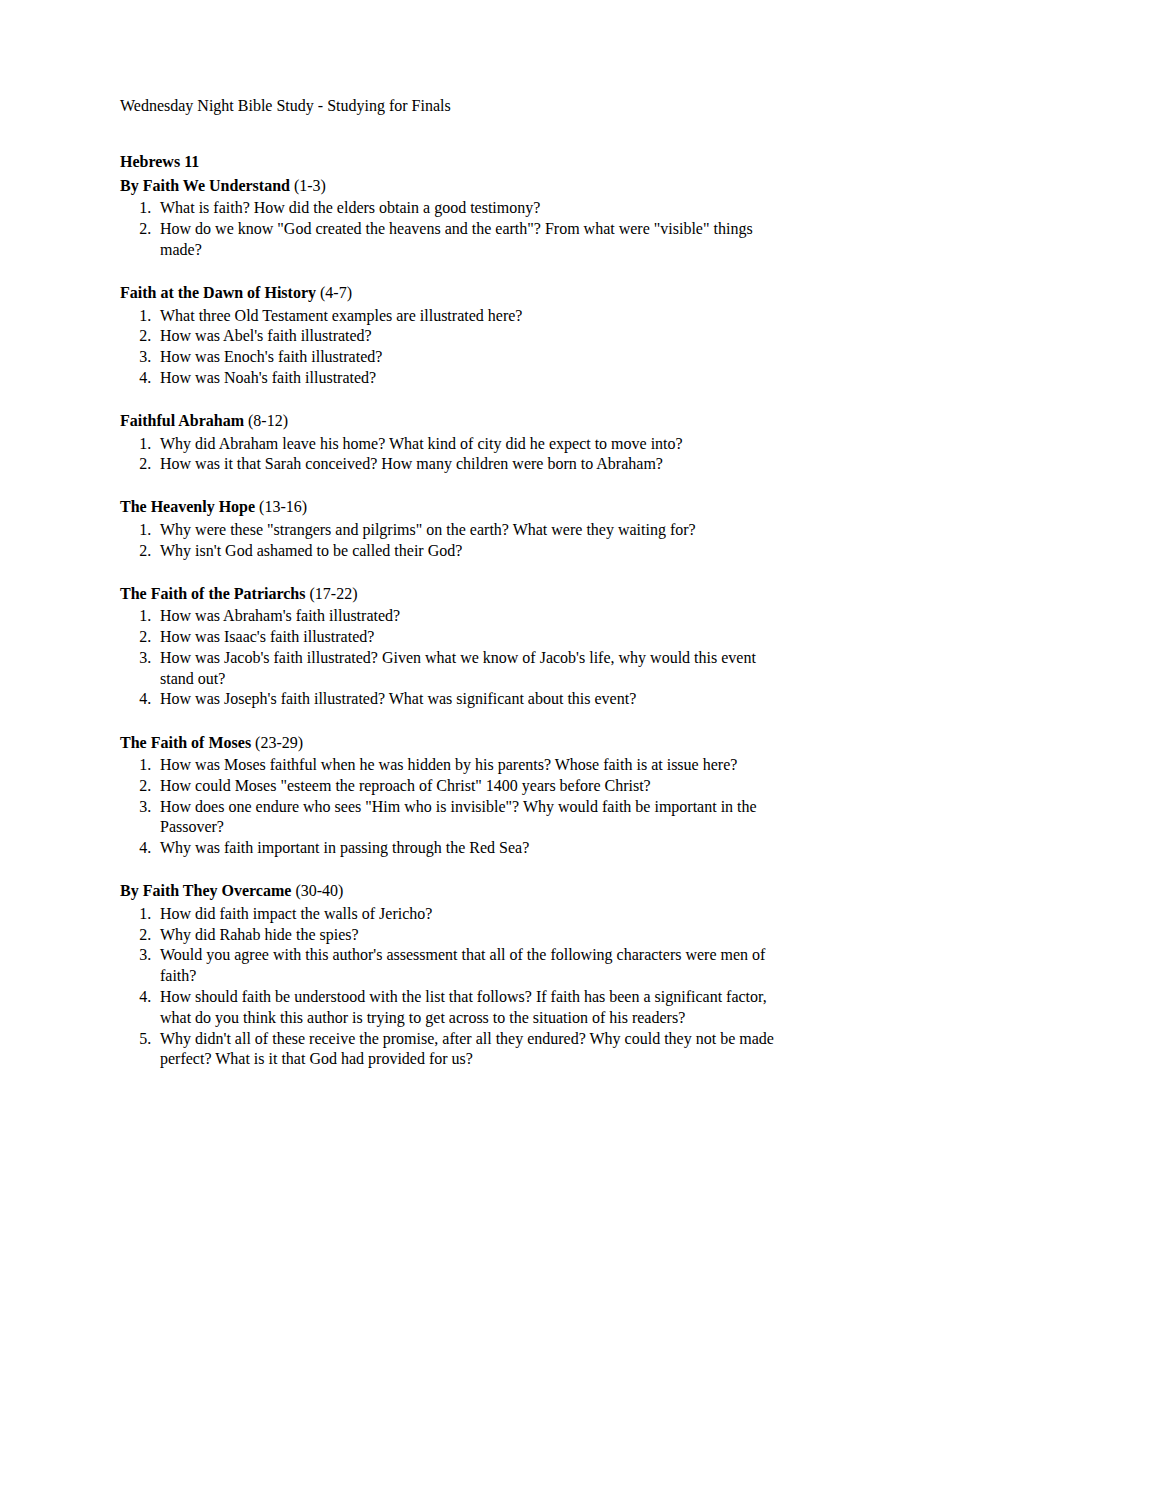Wednesday Night Bible Study - Studying for Finals
Hebrews 11
By Faith We Understand (1-3)
What is faith? How did the elders obtain a good testimony?
How do we know "God created the heavens and the earth"? From what were "visible" things made?
Faith at the Dawn of History (4-7)
What three Old Testament examples are illustrated here?
How was Abel's faith illustrated?
How was Enoch's faith illustrated?
How was Noah's faith illustrated?
Faithful Abraham (8-12)
Why did Abraham leave his home? What kind of city did he expect to move into?
How was it that Sarah conceived? How many children were born to Abraham?
The Heavenly Hope (13-16)
Why were these "strangers and pilgrims" on the earth? What were they waiting for?
Why isn't God ashamed to be called their God?
The Faith of the Patriarchs (17-22)
How was Abraham's faith illustrated?
How was Isaac's faith illustrated?
How was Jacob's faith illustrated? Given what we know of Jacob's life, why would this event stand out?
How was Joseph's faith illustrated? What was significant about this event?
The Faith of Moses (23-29)
How was Moses faithful when he was hidden by his parents? Whose faith is at issue here?
How could Moses "esteem the reproach of Christ" 1400 years before Christ?
How does one endure who sees "Him who is invisible"? Why would faith be important in the Passover?
Why was faith important in passing through the Red Sea?
By Faith They Overcame (30-40)
How did faith impact the walls of Jericho?
Why did Rahab hide the spies?
Would you agree with this author's assessment that all of the following characters were men of faith?
How should faith be understood with the list that follows? If faith has been a significant factor, what do you think this author is trying to get across to the situation of his readers?
Why didn't all of these receive the promise, after all they endured? Why could they not be made perfect? What is it that God had provided for us?